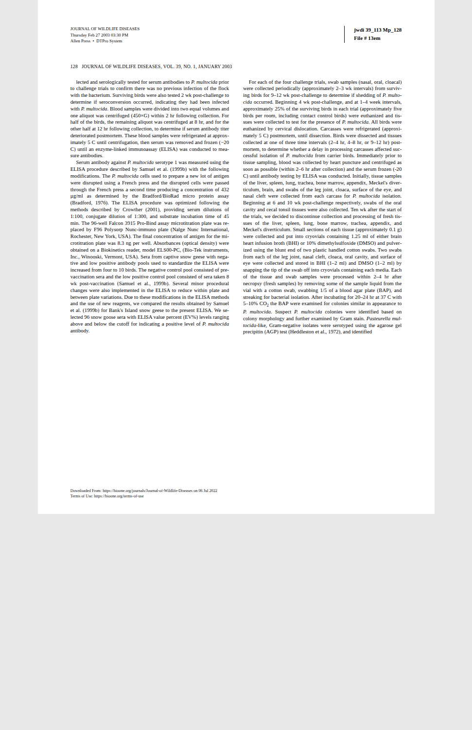JOURNAL OF WILDLIFE DISEASES
Thursday Feb 27 2003 03:30 PM
Allen Press • DTPro System
jwdi 39_113 Mp_128
File # 13em
128 JOURNAL OF WILDLIFE DISEASES, VOL. 39, NO. 1, JANUARY 2003
lected and serologically tested for serum antibodies to P. multocida prior to challenge trials to confirm there was no previous infection of the flock with the bacterium. Surviving birds were also tested 2 wk post-challenge to determine if seroconversion occurred, indicating they had been infected with P. multocida. Blood samples were divided into two equal volumes and one aliquot was centrifuged (450×G) within 2 hr following collection. For half of the birds, the remaining aliquot was centrifuged at 8 hr, and for the other half at 12 hr following collection, to determine if serum antibody titer deteriorated postmortem. These blood samples were refrigerated at approximately 5 C until centrifugation, then serum was removed and frozen (−20 C) until an enzyme-linked immunoassay (ELISA) was conducted to measure antibodies.
Serum antibody against P. multocida serotype 1 was measured using the ELISA procedure described by Samuel et al. (1999b) with the following modifications. The P. multocida cells used to prepare a new lot of antigen were disrupted using a French press and the disrupted cells were passed through the French press a second time producing a concentration of 432 µg/ml as determined by the Bradford/BioRad micro protein assay (Bradford, 1976). The ELISA procedure was optimized following the methods described by Crowther (2001), providing serum dilutions of 1:100, conjugate dilution of 1:300, and substrate incubation time of 45 min. The 96-well Falcon 3915 Pro-Bind assay microtitration plate was replaced by F96 Polysorp Nunc-immuno plate (Nalge Nunc International, Rochester, New York, USA). The final concentration of antigen for the microtitration plate was 8.3 ng per well. Absorbances (optical density) were obtained on a Biokinetics reader, model ELS00-PC, (Bio-Tek instruments, Inc., Winooski, Vermont, USA). Sera from captive snow geese with negative and low positive antibody pools used to standardize the ELISA were increased from four to 10 birds. The negative control pool consisted of pre-vaccination sera and the low positive control pool consisted of sera taken 8 wk post-vaccination (Samuel et al., 1999b). Several minor procedural changes were also implemented in the ELISA to reduce within plate and between plate variations. Due to these modifications in the ELISA methods and the use of new reagents, we compared the results obtained by Samuel et al. (1999b) for Bank's Island snow geese to the present ELISA. We selected 96 snow goose sera with ELISA value percent (EV%) levels ranging above and below the cutoff for indicating a positive level of P. multocida antibody.
For each of the four challenge trials, swab samples (nasal, oral, cloacal) were collected periodically (approximately 2–3 wk intervals) from surviving birds for 9–12 wk post-challenge to determine if shedding of P. multocida occurred. Beginning 4 wk post-challenge, and at 1–4 week intervals, approximately 25% of the surviving birds in each trial (approximately five birds per room, including contact control birds) were euthanized and tissues were collected to test for the presence of P. multocida. All birds were euthanized by cervical dislocation. Carcasses were refrigerated (approximately 5 C) postmortem, until dissection. Birds were dissected and tissues collected at one of three time intervals (2–4 hr, 4–8 hr, or 9–12 hr) postmortem, to determine whether a delay in processing carcasses affected successful isolation of P. multocida from carrier birds. Immediately prior to tissue sampling, blood was collected by heart puncture and centrifuged as soon as possible (within 2–6 hr after collection) and the serum frozen (-20 C) until antibody testing by ELISA was conducted. Initially, tissue samples of the liver, spleen, lung, trachea, bone marrow, appendix, Meckel's diverticulum, brain, and swabs of the leg joint, cloaca, surface of the eye, and nasal cleft were collected from each carcass for P. multocida isolation. Beginning at 6 and 10 wk post-challenge respectively, swabs of the oral cavity and cecal tonsil tissues were also collected. Ten wk after the start of the trials, we decided to discontinue collection and processing of fresh tissues of the liver, spleen, lung, bone marrow, trachea, appendix, and Meckel's diverticulum. Small sections of each tissue (approximately 0.1 g) were collected and put into cryovials containing 1.25 ml of either brain heart infusion broth (BHI) or 10% dimethylsulfoxide (DMSO) and pulverized using the blunt end of two plastic handled cotton swabs. Two swabs from each of the leg joint, nasal cleft, cloaca, oral cavity, and surface of eye were collected and stored in BHI (1–2 ml) and DMSO (1–2 ml) by snapping the tip of the swab off into cryovials containing each media. Each of the tissue and swab samples were processed within 2–4 hr after necropsy (fresh samples) by removing some of the sample liquid from the vial with a cotton swab, swabbing 1/5 of a blood agar plate (BAP), and streaking for bacterial isolation. After incubating for 20–24 hr at 37 C with 5–10% CO2 the BAP were examined for colonies similar in appearance to P. multocida. Suspect P. multocida colonies were identified based on colony morphology and further examined by Gram stain. Pasteurella multocida-like, Gram-negative isolates were serotyped using the agarose gel precipitin (AGP) test (Heddleston et al., 1972), and identified
Downloaded From: https://bioone.org/journals/Journal-of-Wildlife-Diseases on 06 Jul 2022
Terms of Use: https://bioone.org/terms-of-use